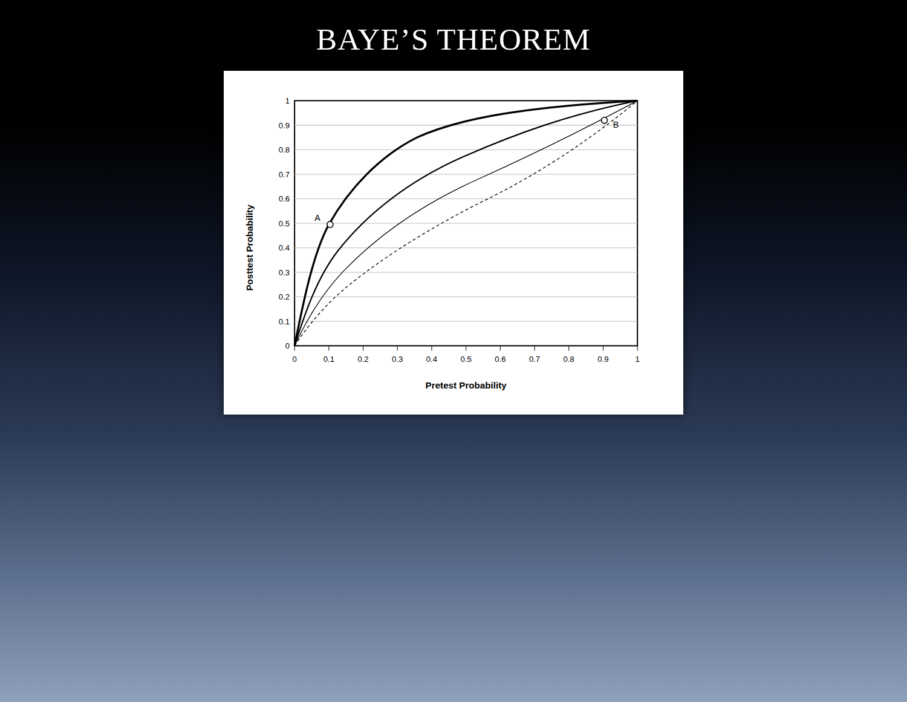BAYE’S THEOREM
Posttest Probability Pretest Probability 1 0.9 0.8 0.7 0.6 0.5 0.4 0.3 0.2 0.1 0 0 0.1 0.2 0.3 0.4 0.5 0.6 0.7 0.8 0.9 1 A B